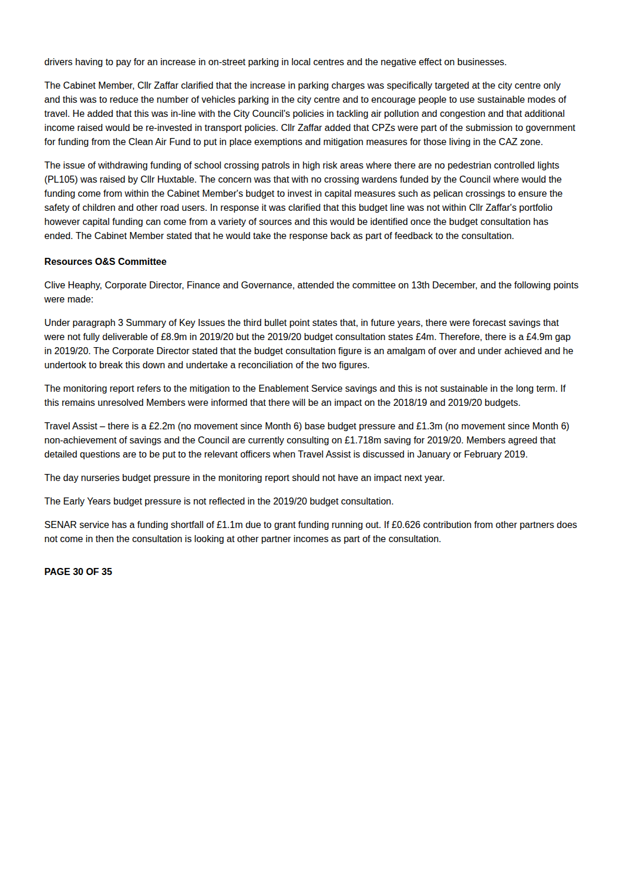drivers having to pay for an increase in on-street parking in local centres and the negative effect on businesses.
The Cabinet Member, Cllr Zaffar clarified that the increase in parking charges was specifically targeted at the city centre only and this was to reduce the number of vehicles parking in the city centre and to encourage people to use sustainable modes of travel. He added that this was in-line with the City Council's policies in tackling air pollution and congestion and that additional income raised would be re-invested in transport policies. Cllr Zaffar added that CPZs were part of the submission to government for funding from the Clean Air Fund to put in place exemptions and mitigation measures for those living in the CAZ zone.
The issue of withdrawing funding of school crossing patrols in high risk areas where there are no pedestrian controlled lights (PL105) was raised by Cllr Huxtable. The concern was that with no crossing wardens funded by the Council where would the funding come from within the Cabinet Member's budget to invest in capital measures such as pelican crossings to ensure the safety of children and other road users. In response it was clarified that this budget line was not within Cllr Zaffar's portfolio however capital funding can come from a variety of sources and this would be identified once the budget consultation has ended. The Cabinet Member stated that he would take the response back as part of feedback to the consultation.
Resources O&S Committee
Clive Heaphy, Corporate Director, Finance and Governance, attended the committee on 13th December, and the following points were made:
Under paragraph 3 Summary of Key Issues the third bullet point states that, in future years, there were forecast savings that were not fully deliverable of £8.9m in 2019/20 but the 2019/20 budget consultation states £4m. Therefore, there is a £4.9m gap in 2019/20. The Corporate Director stated that the budget consultation figure is an amalgam of over and under achieved and he undertook to break this down and undertake a reconciliation of the two figures.
The monitoring report refers to the mitigation to the Enablement Service savings and this is not sustainable in the long term. If this remains unresolved Members were informed that there will be an impact on the 2018/19 and 2019/20 budgets.
Travel Assist – there is a £2.2m (no movement since Month 6) base budget pressure and £1.3m (no movement since Month 6) non-achievement of savings and the Council are currently consulting on £1.718m saving for 2019/20. Members agreed that detailed questions are to be put to the relevant officers when Travel Assist is discussed in January or February 2019.
The day nurseries budget pressure in the monitoring report should not have an impact next year.
The Early Years budget pressure is not reflected in the 2019/20 budget consultation.
SENAR service has a funding shortfall of £1.1m due to grant funding running out. If £0.626 contribution from other partners does not come in then the consultation is looking at other partner incomes as part of the consultation.
PAGE 30 OF 35